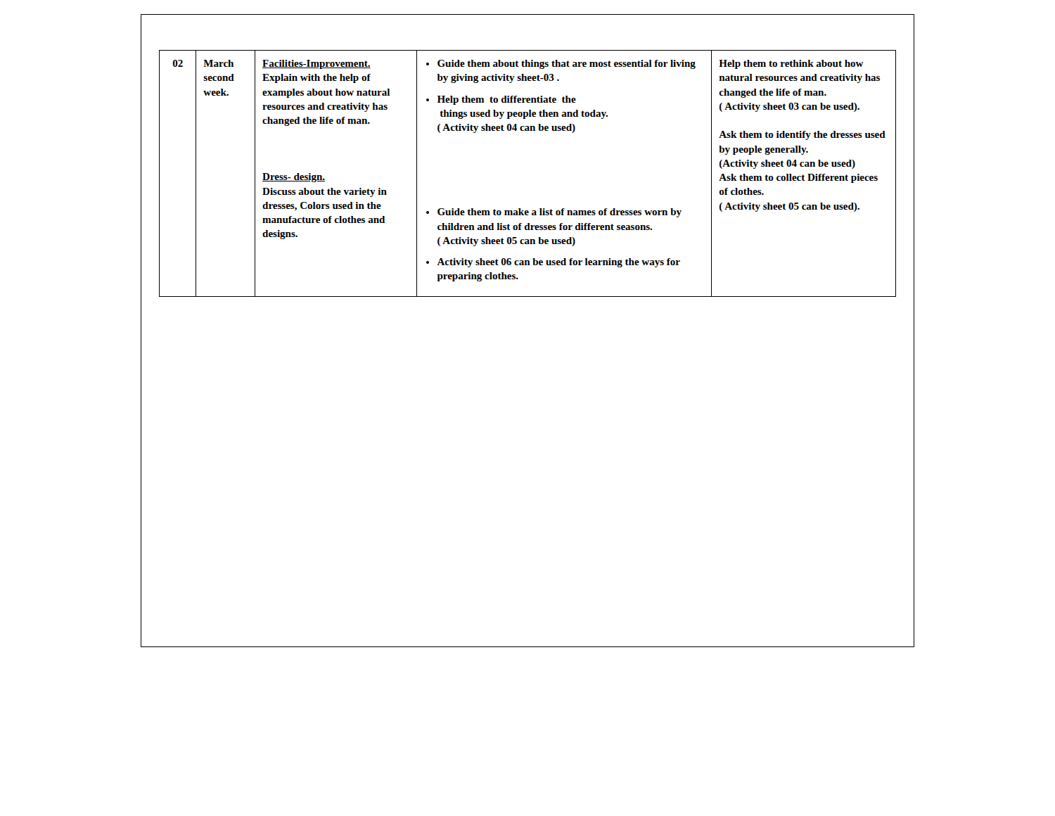| 02 | March second week. | Facilities-Improvement. Explain with the help of examples about how natural resources and creativity has changed the life of man. Dress- design. Discuss about the variety in dresses, Colors used in the manufacture of clothes and designs. | Guide them about things that are most essential for living by giving activity sheet-03 . Help them to differentiate the things used by people then and today. ( Activity sheet 04 can be used) Guide them to make a list of names of dresses worn by children and list of dresses for different seasons. ( Activity sheet 05 can be used) Activity sheet 06 can be used for learning the ways for preparing clothes. | Help them to rethink about how natural resources and creativity has changed the life of man. ( Activity sheet 03 can be used). Ask them to identify the dresses used by people generally. (Activity sheet 04 can be used) Ask them to collect Different pieces of clothes. ( Activity sheet 05 can be used). |